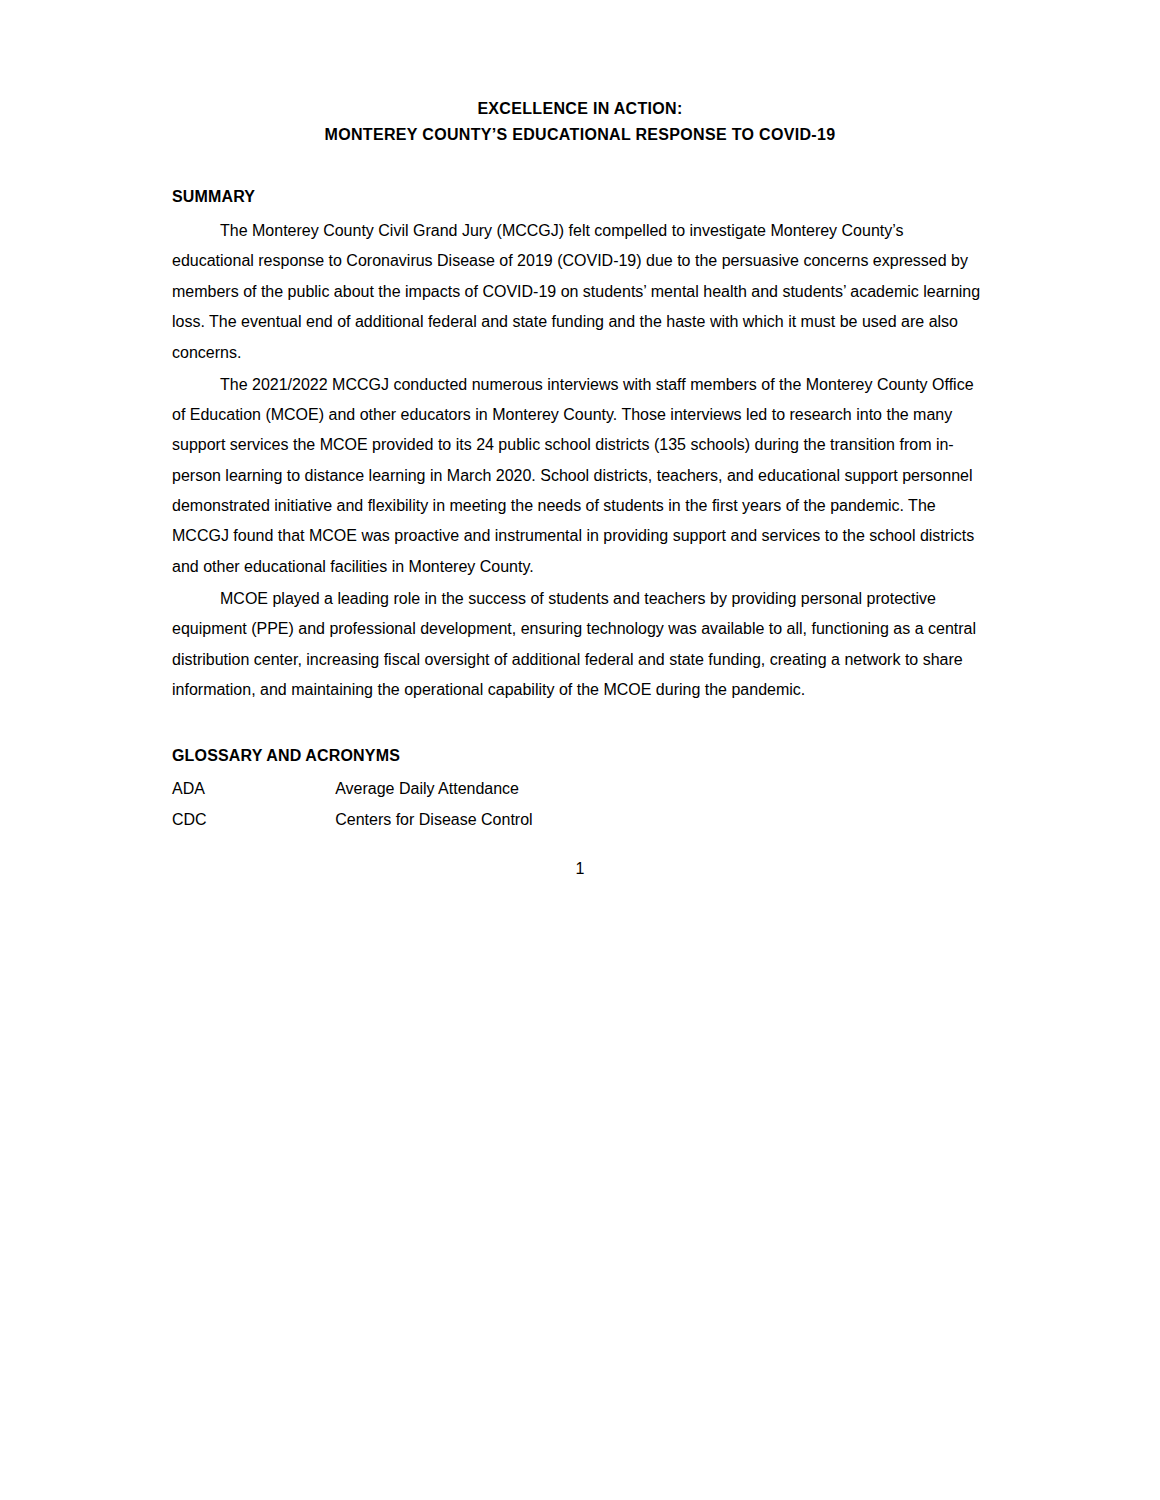EXCELLENCE IN ACTION: MONTEREY COUNTY’S EDUCATIONAL RESPONSE TO COVID-19
SUMMARY
The Monterey County Civil Grand Jury (MCCGJ) felt compelled to investigate Monterey County’s educational response to Coronavirus Disease of 2019 (COVID-19) due to the persuasive concerns expressed by members of the public about the impacts of COVID-19 on students’ mental health and students’ academic learning loss. The eventual end of additional federal and state funding and the haste with which it must be used are also concerns.
The 2021/2022 MCCGJ conducted numerous interviews with staff members of the Monterey County Office of Education (MCOE) and other educators in Monterey County. Those interviews led to research into the many support services the MCOE provided to its 24 public school districts (135 schools) during the transition from in-person learning to distance learning in March 2020. School districts, teachers, and educational support personnel demonstrated initiative and flexibility in meeting the needs of students in the first years of the pandemic. The MCCGJ found that MCOE was proactive and instrumental in providing support and services to the school districts and other educational facilities in Monterey County.
MCOE played a leading role in the success of students and teachers by providing personal protective equipment (PPE) and professional development, ensuring technology was available to all, functioning as a central distribution center, increasing fiscal oversight of additional federal and state funding, creating a network to share information, and maintaining the operational capability of the MCOE during the pandemic.
GLOSSARY AND ACRONYMS
ADA
Average Daily Attendance
CDC
Centers for Disease Control
1